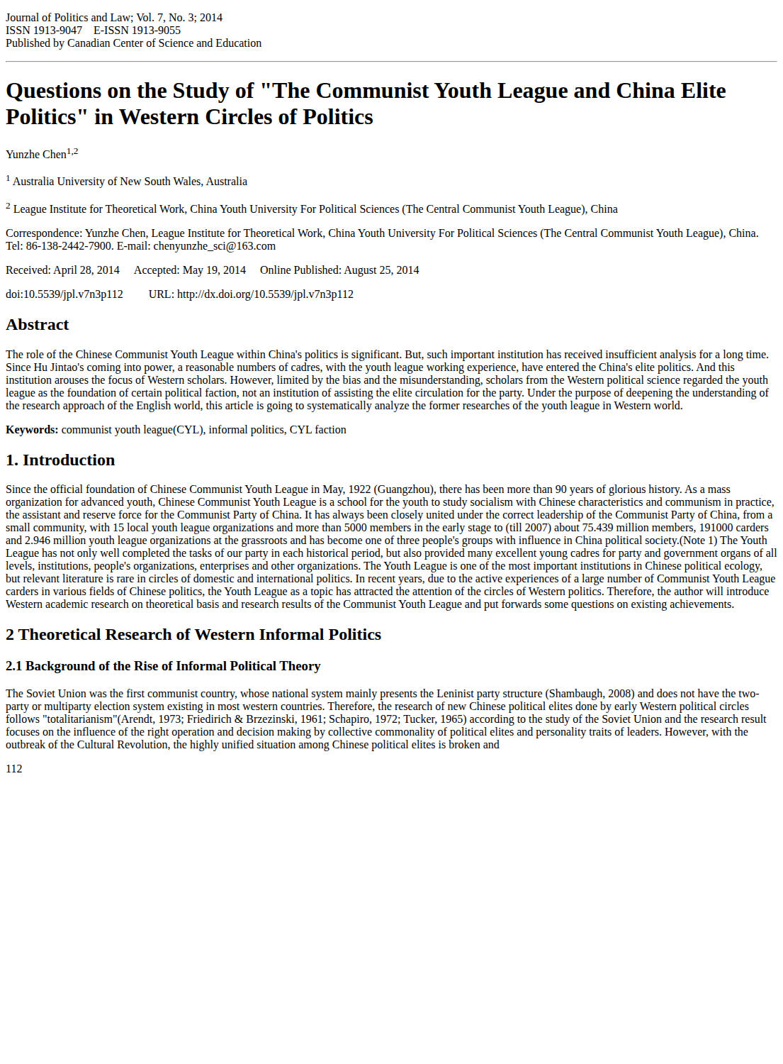Journal of Politics and Law; Vol. 7, No. 3; 2014
ISSN 1913-9047 E-ISSN 1913-9055
Published by Canadian Center of Science and Education
Questions on the Study of "The Communist Youth League and China Elite Politics" in Western Circles of Politics
Yunzhe Chen1,2
1 Australia University of New South Wales, Australia
2 League Institute for Theoretical Work, China Youth University For Political Sciences (The Central Communist Youth League), China
Correspondence: Yunzhe Chen, League Institute for Theoretical Work, China Youth University For Political Sciences (The Central Communist Youth League), China. Tel: 86-138-2442-7900. E-mail: chenyunzhe_sci@163.com
Received: April 28, 2014 Accepted: May 19, 2014 Online Published: August 25, 2014
doi:10.5539/jpl.v7n3p112 URL: http://dx.doi.org/10.5539/jpl.v7n3p112
Abstract
The role of the Chinese Communist Youth League within China's politics is significant. But, such important institution has received insufficient analysis for a long time. Since Hu Jintao's coming into power, a reasonable numbers of cadres, with the youth league working experience, have entered the China's elite politics. And this institution arouses the focus of Western scholars. However, limited by the bias and the misunderstanding, scholars from the Western political science regarded the youth league as the foundation of certain political faction, not an institution of assisting the elite circulation for the party. Under the purpose of deepening the understanding of the research approach of the English world, this article is going to systematically analyze the former researches of the youth league in Western world.
Keywords: communist youth league(CYL), informal politics, CYL faction
1. Introduction
Since the official foundation of Chinese Communist Youth League in May, 1922 (Guangzhou), there has been more than 90 years of glorious history. As a mass organization for advanced youth, Chinese Communist Youth League is a school for the youth to study socialism with Chinese characteristics and communism in practice, the assistant and reserve force for the Communist Party of China. It has always been closely united under the correct leadership of the Communist Party of China, from a small community, with 15 local youth league organizations and more than 5000 members in the early stage to (till 2007) about 75.439 million members, 191000 carders and 2.946 million youth league organizations at the grassroots and has become one of three people's groups with influence in China political society.(Note 1) The Youth League has not only well completed the tasks of our party in each historical period, but also provided many excellent young cadres for party and government organs of all levels, institutions, people's organizations, enterprises and other organizations. The Youth League is one of the most important institutions in Chinese political ecology, but relevant literature is rare in circles of domestic and international politics. In recent years, due to the active experiences of a large number of Communist Youth League carders in various fields of Chinese politics, the Youth League as a topic has attracted the attention of the circles of Western politics. Therefore, the author will introduce Western academic research on theoretical basis and research results of the Communist Youth League and put forwards some questions on existing achievements.
2 Theoretical Research of Western Informal Politics
2.1 Background of the Rise of Informal Political Theory
The Soviet Union was the first communist country, whose national system mainly presents the Leninist party structure (Shambaugh, 2008) and does not have the two-party or multiparty election system existing in most western countries. Therefore, the research of new Chinese political elites done by early Western political circles follows "totalitarianism"(Arendt, 1973; Friedirich & Brzezinski, 1961; Schapiro, 1972; Tucker, 1965) according to the study of the Soviet Union and the research result focuses on the influence of the right operation and decision making by collective commonality of political elites and personality traits of leaders. However, with the outbreak of the Cultural Revolution, the highly unified situation among Chinese political elites is broken and
112